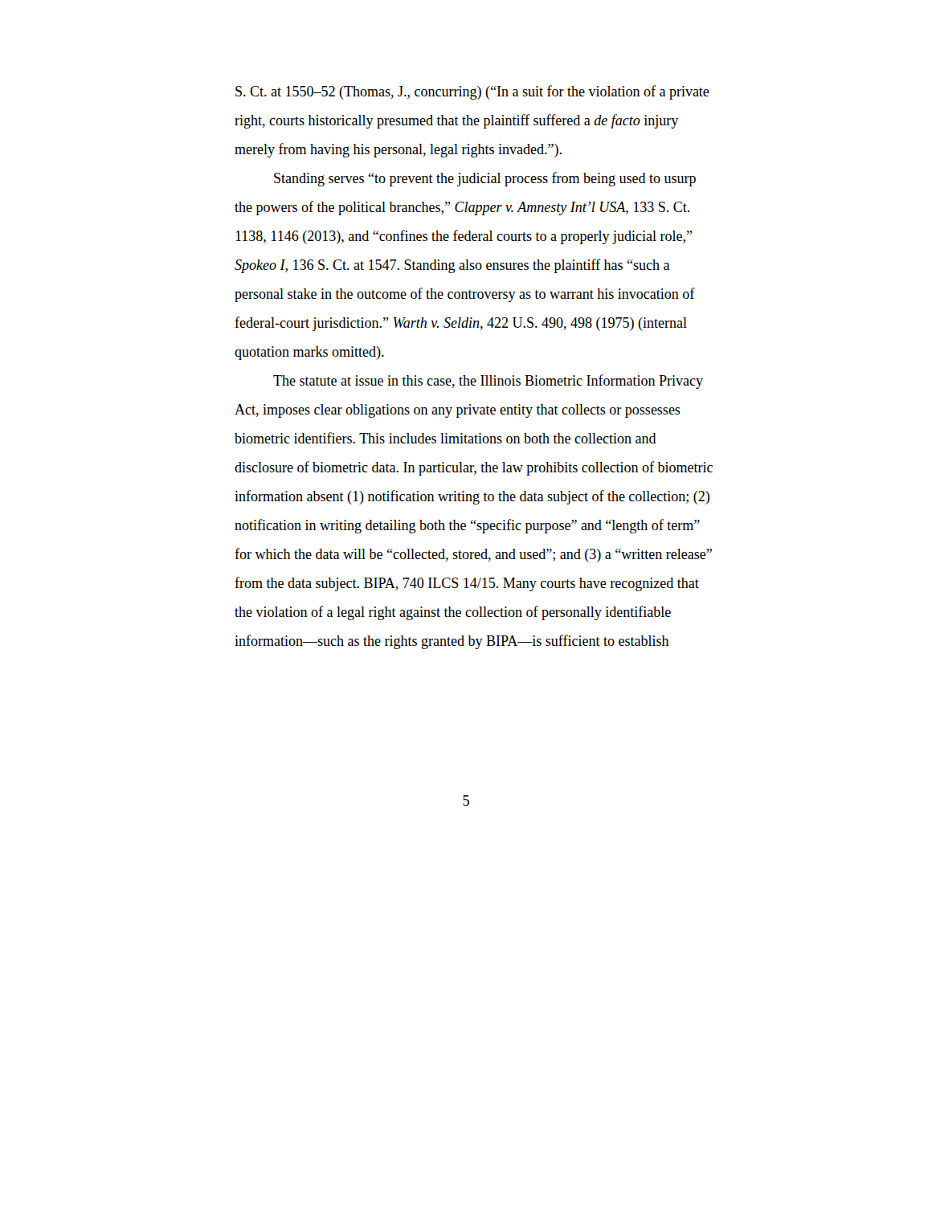S. Ct. at 1550–52 (Thomas, J., concurring) (“In a suit for the violation of a private right, courts historically presumed that the plaintiff suffered a de facto injury merely from having his personal, legal rights invaded.”).
Standing serves “to prevent the judicial process from being used to usurp the powers of the political branches,” Clapper v. Amnesty Int’l USA, 133 S. Ct. 1138, 1146 (2013), and “confines the federal courts to a properly judicial role,” Spokeo I, 136 S. Ct. at 1547. Standing also ensures the plaintiff has “such a personal stake in the outcome of the controversy as to warrant his invocation of federal-court jurisdiction.” Warth v. Seldin, 422 U.S. 490, 498 (1975) (internal quotation marks omitted).
The statute at issue in this case, the Illinois Biometric Information Privacy Act, imposes clear obligations on any private entity that collects or possesses biometric identifiers. This includes limitations on both the collection and disclosure of biometric data. In particular, the law prohibits collection of biometric information absent (1) notification writing to the data subject of the collection; (2) notification in writing detailing both the “specific purpose” and “length of term” for which the data will be “collected, stored, and used”; and (3) a “written release” from the data subject. BIPA, 740 ILCS 14/15. Many courts have recognized that the violation of a legal right against the collection of personally identifiable information—such as the rights granted by BIPA—is sufficient to establish
5